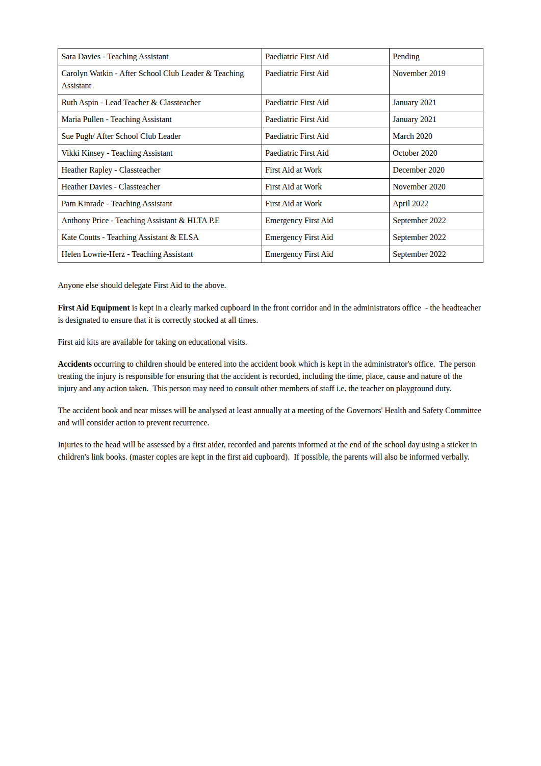| Sara Davies - Teaching Assistant | Paediatric First Aid | Pending |
| Carolyn Watkin - After School Club Leader & Teaching Assistant | Paediatric First Aid | November 2019 |
| Ruth Aspin - Lead Teacher & Classteacher | Paediatric First Aid | January 2021 |
| Maria Pullen - Teaching Assistant | Paediatric First Aid | January 2021 |
| Sue Pugh/ After School Club Leader | Paediatric First Aid | March 2020 |
| Vikki Kinsey - Teaching Assistant | Paediatric First Aid | October 2020 |
| Heather Rapley - Classteacher | First Aid at Work | December 2020 |
| Heather Davies - Classteacher | First Aid at Work | November 2020 |
| Pam Kinrade - Teaching Assistant | First Aid at Work | April 2022 |
| Anthony Price - Teaching Assistant & HLTA P.E | Emergency First Aid | September 2022 |
| Kate Coutts - Teaching Assistant & ELSA | Emergency First Aid | September 2022 |
| Helen Lowrie-Herz - Teaching Assistant | Emergency First Aid | September 2022 |
Anyone else should delegate First Aid to the above.
First Aid Equipment is kept in a clearly marked cupboard in the front corridor and in the administrators office - the headteacher is designated to ensure that it is correctly stocked at all times.
First aid kits are available for taking on educational visits.
Accidents occurring to children should be entered into the accident book which is kept in the administrator's office. The person treating the injury is responsible for ensuring that the accident is recorded, including the time, place, cause and nature of the injury and any action taken. This person may need to consult other members of staff i.e. the teacher on playground duty.
The accident book and near misses will be analysed at least annually at a meeting of the Governors' Health and Safety Committee and will consider action to prevent recurrence.
Injuries to the head will be assessed by a first aider, recorded and parents informed at the end of the school day using a sticker in children's link books. (master copies are kept in the first aid cupboard). If possible, the parents will also be informed verbally.